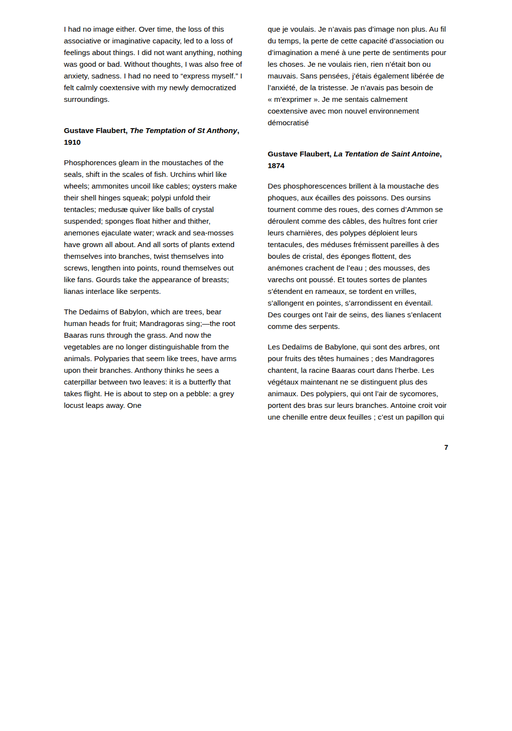I had no image either. Over time, the loss of this associative or imaginative capacity, led to a loss of feelings about things. I did not want anything, nothing was good or bad. Without thoughts, I was also free of anxiety, sadness. I had no need to “express myself.” I felt calmly coextensive with my newly democratized surroundings.
Gustave Flaubert, The Temptation of St Anthony, 1910
Phosphorences gleam in the moustaches of the seals, shift in the scales of fish. Urchins whirl like wheels; ammonites uncoil like cables; oysters make their shell hinges squeak; polypi unfold their tentacles; medusæ quiver like balls of crystal suspended; sponges float hither and thither, anemones ejaculate water; wrack and sea-mosses have grown all about. And all sorts of plants extend themselves into branches, twist themselves into screws, lengthen into points, round themselves out like fans. Gourds take the appearance of breasts; lianas interlace like serpents.
The Dedaims of Babylon, which are trees, bear human heads for fruit; Mandragoras sing;—the root Baaras runs through the grass. And now the vegetables are no longer distinguishable from the animals. Polyparies that seem like trees, have arms upon their branches. Anthony thinks he sees a caterpillar between two leaves: it is a butterfly that takes flight. He is about to step on a pebble: a grey locust leaps away. One
que je voulais. Je n’avais pas d’image non plus. Au fil du temps, la perte de cette capacité d’association ou d’imagination a mené à une perte de sentiments pour les choses. Je ne voulais rien, rien n’était bon ou mauvais. Sans pensées, j’étais également libérée de l’anxiété, de la tristesse. Je n’avais pas besoin de « m’exprimer ». Je me sentais calmement coextensive avec mon nouvel environnement démocratisé
Gustave Flaubert, La Tentation de Saint Antoine, 1874
Des phosphorescences brillent à la moustache des phoques, aux écailles des poissons. Des oursins tournent comme des roues, des cornes d’Ammon se déroulent comme des câbles, des huîtres font crier leurs charnières, des polypes déploient leurs tentacules, des méduses frémissent pareilles à des boules de cristal, des éponges flottent, des anémones crachent de l’eau ; des mousses, des varechs ont poussé. Et toutes sortes de plantes s’étendent en rameaux, se tordent en vrilles, s’allongent en pointes, s’arrondissent en éventail. Des courges ont l’air de seins, des lianes s’enlacent comme des serpents.
Les Dedaïms de Babylone, qui sont des arbres, ont pour fruits des têtes humaines ; des Mandragores chantent, la racine Baaras court dans l’herbe. Les végétaux maintenant ne se distinguent plus des animaux. Des polypiers, qui ont l’air de sycomores, portent des bras sur leurs branches. Antoine croit voir une chenille entre deux feuilles ; c’est un papillon qui
7